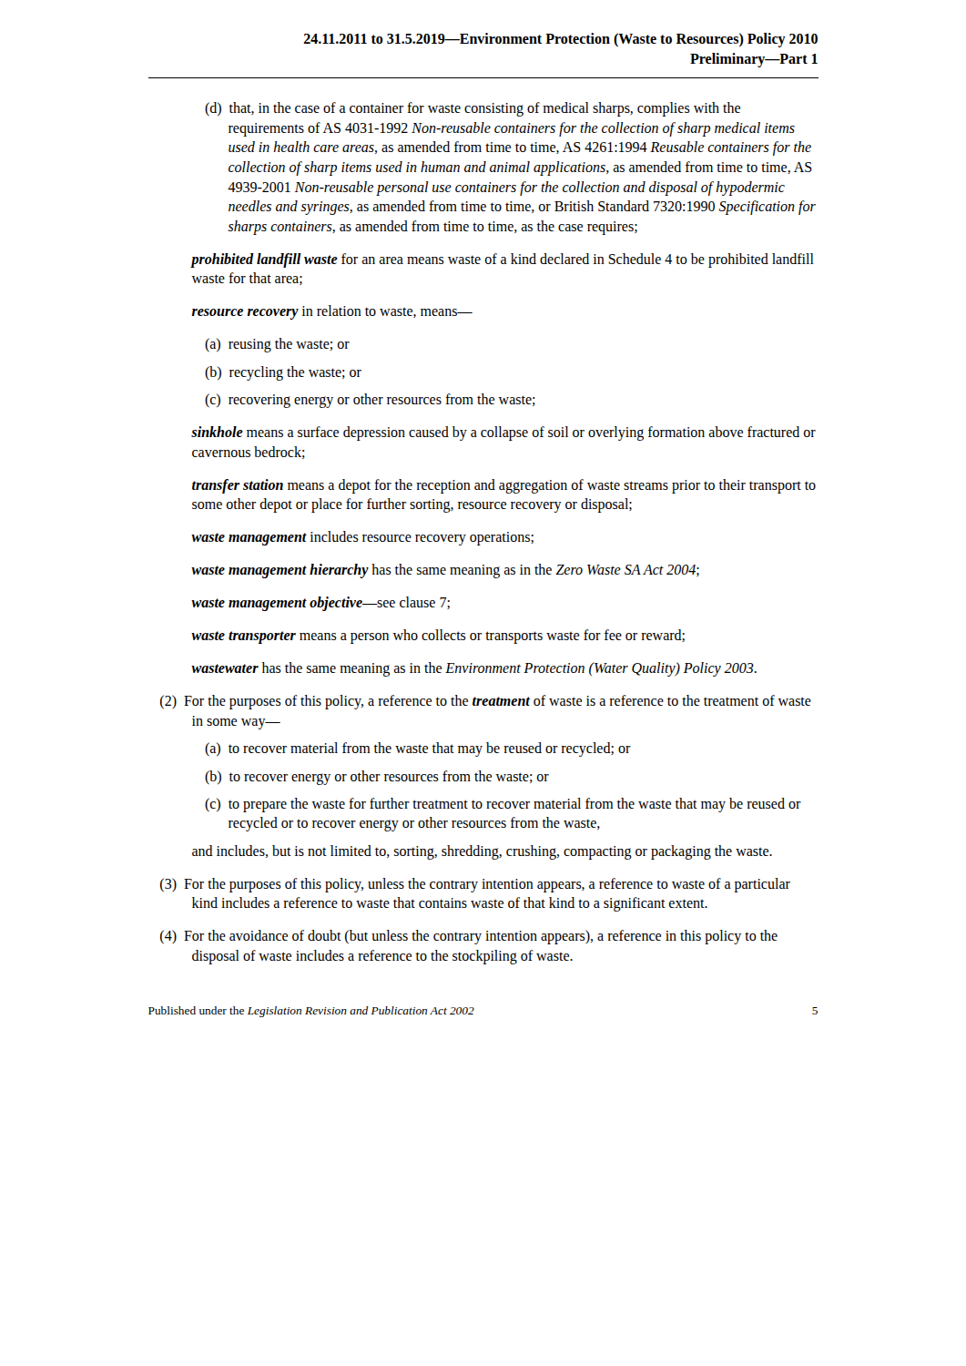24.11.2011 to 31.5.2019—Environment Protection (Waste to Resources) Policy 2010 Preliminary—Part 1
(d) that, in the case of a container for waste consisting of medical sharps, complies with the requirements of AS 4031-1992 Non-reusable containers for the collection of sharp medical items used in health care areas, as amended from time to time, AS 4261:1994 Reusable containers for the collection of sharp items used in human and animal applications, as amended from time to time, AS 4939-2001 Non-reusable personal use containers for the collection and disposal of hypodermic needles and syringes, as amended from time to time, or British Standard 7320:1990 Specification for sharps containers, as amended from time to time, as the case requires;
prohibited landfill waste for an area means waste of a kind declared in Schedule 4 to be prohibited landfill waste for that area;
resource recovery in relation to waste, means—
(a) reusing the waste; or
(b) recycling the waste; or
(c) recovering energy or other resources from the waste;
sinkhole means a surface depression caused by a collapse of soil or overlying formation above fractured or cavernous bedrock;
transfer station means a depot for the reception and aggregation of waste streams prior to their transport to some other depot or place for further sorting, resource recovery or disposal;
waste management includes resource recovery operations;
waste management hierarchy has the same meaning as in the Zero Waste SA Act 2004;
waste management objective—see clause 7;
waste transporter means a person who collects or transports waste for fee or reward;
wastewater has the same meaning as in the Environment Protection (Water Quality) Policy 2003.
(2) For the purposes of this policy, a reference to the treatment of waste is a reference to the treatment of waste in some way—
(a) to recover material from the waste that may be reused or recycled; or
(b) to recover energy or other resources from the waste; or
(c) to prepare the waste for further treatment to recover material from the waste that may be reused or recycled or to recover energy or other resources from the waste,
and includes, but is not limited to, sorting, shredding, crushing, compacting or packaging the waste.
(3) For the purposes of this policy, unless the contrary intention appears, a reference to waste of a particular kind includes a reference to waste that contains waste of that kind to a significant extent.
(4) For the avoidance of doubt (but unless the contrary intention appears), a reference in this policy to the disposal of waste includes a reference to the stockpiling of waste.
Published under the Legislation Revision and Publication Act 2002 5